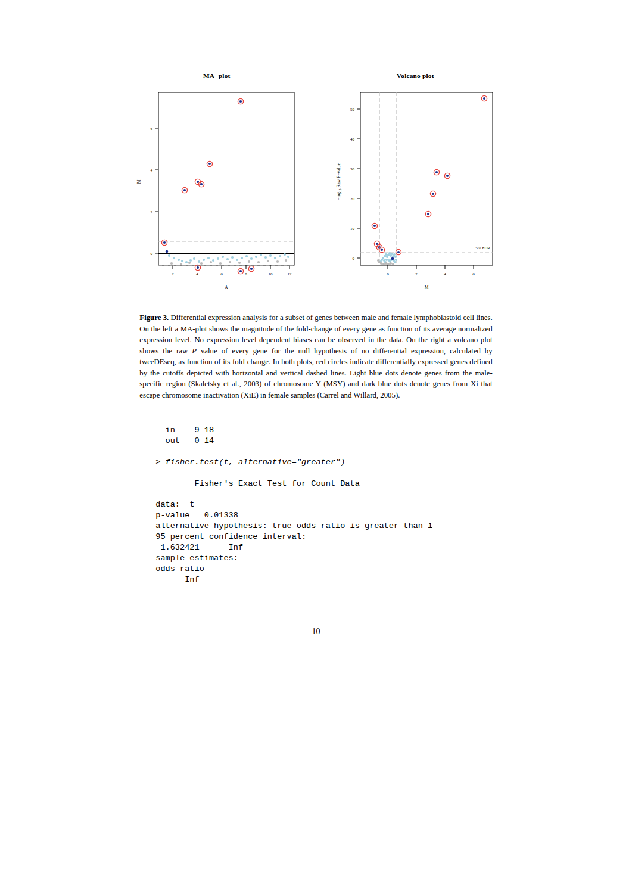MA−plot
0 2 4 6 M 2 4 6 8 10 12 A
Volcano plot
0 10 20 30 40 50 −log10 Raw P−value 0 2 4 6 M 5% FDR
Figure 3. Differential expression analysis for a subset of genes between male and female lymphoblastoid cell lines. On the left a MA-plot shows the magnitude of the fold-change of every gene as function of its average normalized expression level. No expression-level dependent biases can be observed in the data. On the right a volcano plot shows the raw P value of every gene for the null hypothesis of no differential expression, calculated by tweeDEseq, as function of its fold-change. In both plots, red circles indicate differentially expressed genes defined by the cutoffs depicted with horizontal and vertical dashed lines. Light blue dots denote genes from the male-specific region (Skaletsky et al., 2003) of chromosome Y (MSY) and dark blue dots denote genes from Xi that escape chromosome inactivation (XiE) in female samples (Carrel and Willard, 2005).
  in    9 18
  out   0 14

> fisher.test(t, alternative="greater")

        Fisher's Exact Test for Count Data

data:  t
p-value = 0.01338
alternative hypothesis: true odds ratio is greater than 1
95 percent confidence interval:
 1.632421      Inf
sample estimates:
odds ratio
      Inf
10